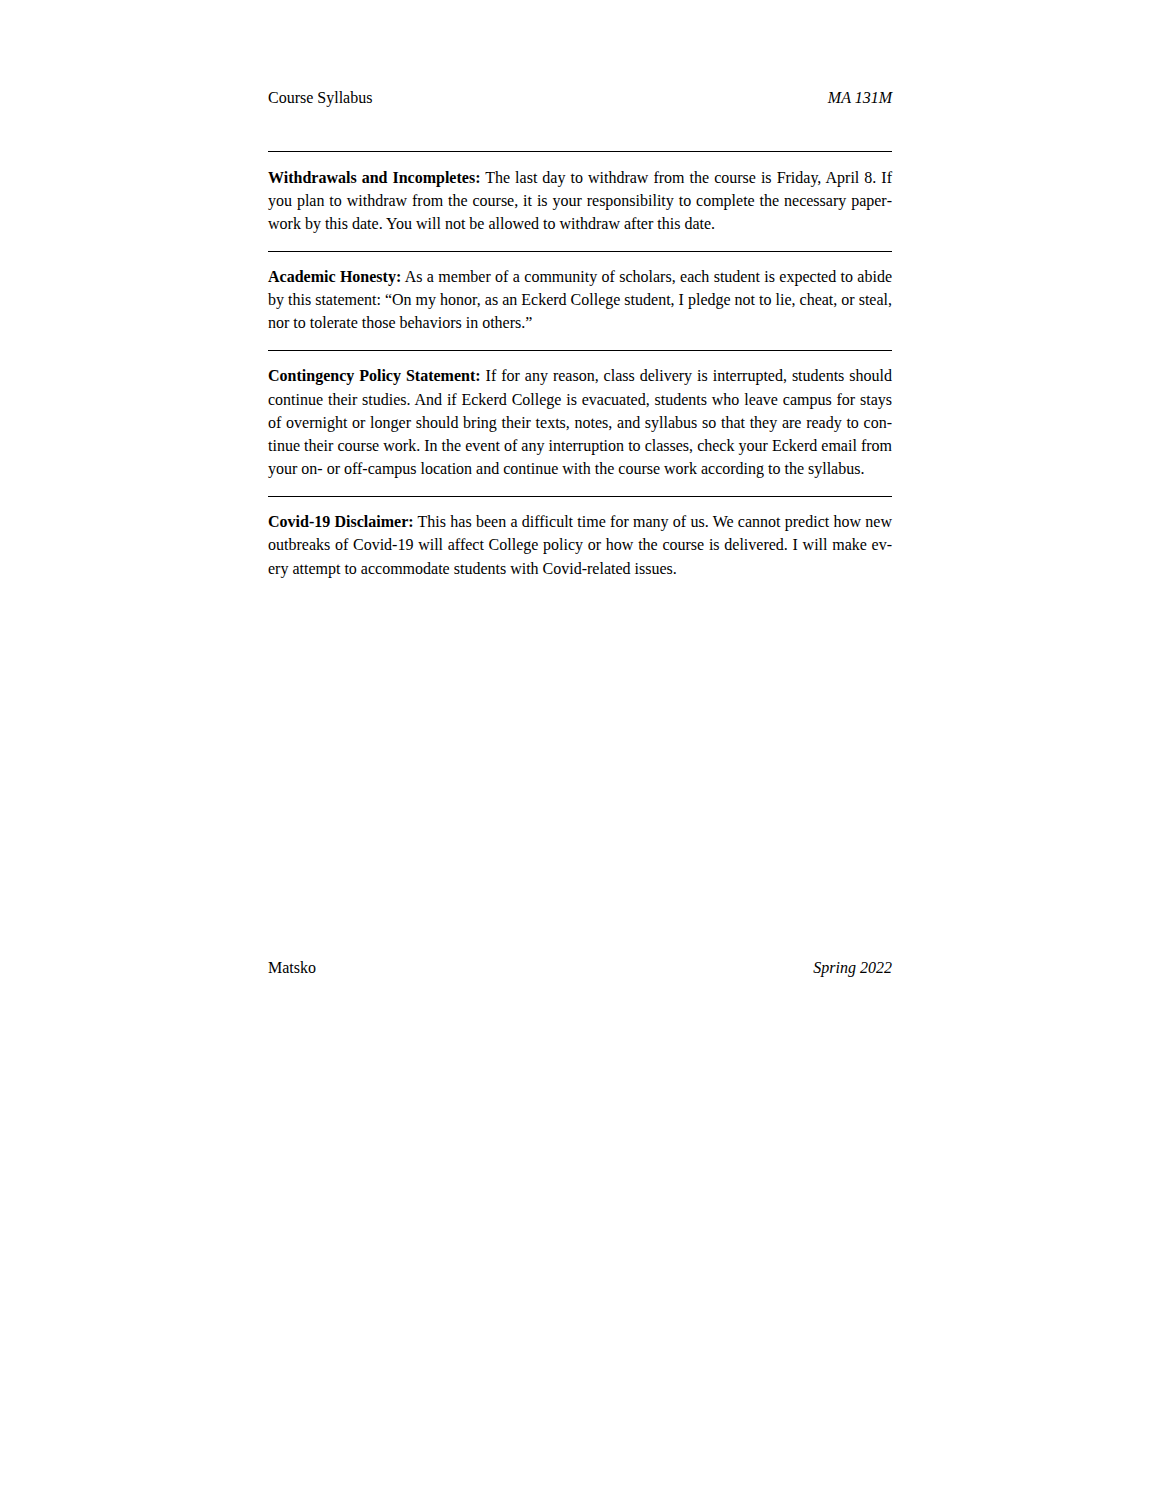Course Syllabus
MA 131M
Withdrawals and Incompletes: The last day to withdraw from the course is Friday, April 8. If you plan to withdraw from the course, it is your responsibility to complete the necessary paperwork by this date. You will not be allowed to withdraw after this date.
Academic Honesty: As a member of a community of scholars, each student is expected to abide by this statement: “On my honor, as an Eckerd College student, I pledge not to lie, cheat, or steal, nor to tolerate those behaviors in others.”
Contingency Policy Statement: If for any reason, class delivery is interrupted, students should continue their studies. And if Eckerd College is evacuated, students who leave campus for stays of overnight or longer should bring their texts, notes, and syllabus so that they are ready to continue their course work. In the event of any interruption to classes, check your Eckerd email from your on- or off-campus location and continue with the course work according to the syllabus.
Covid-19 Disclaimer: This has been a difficult time for many of us. We cannot predict how new outbreaks of Covid-19 will affect College policy or how the course is delivered. I will make every attempt to accommodate students with Covid-related issues.
Matsko
Spring 2022